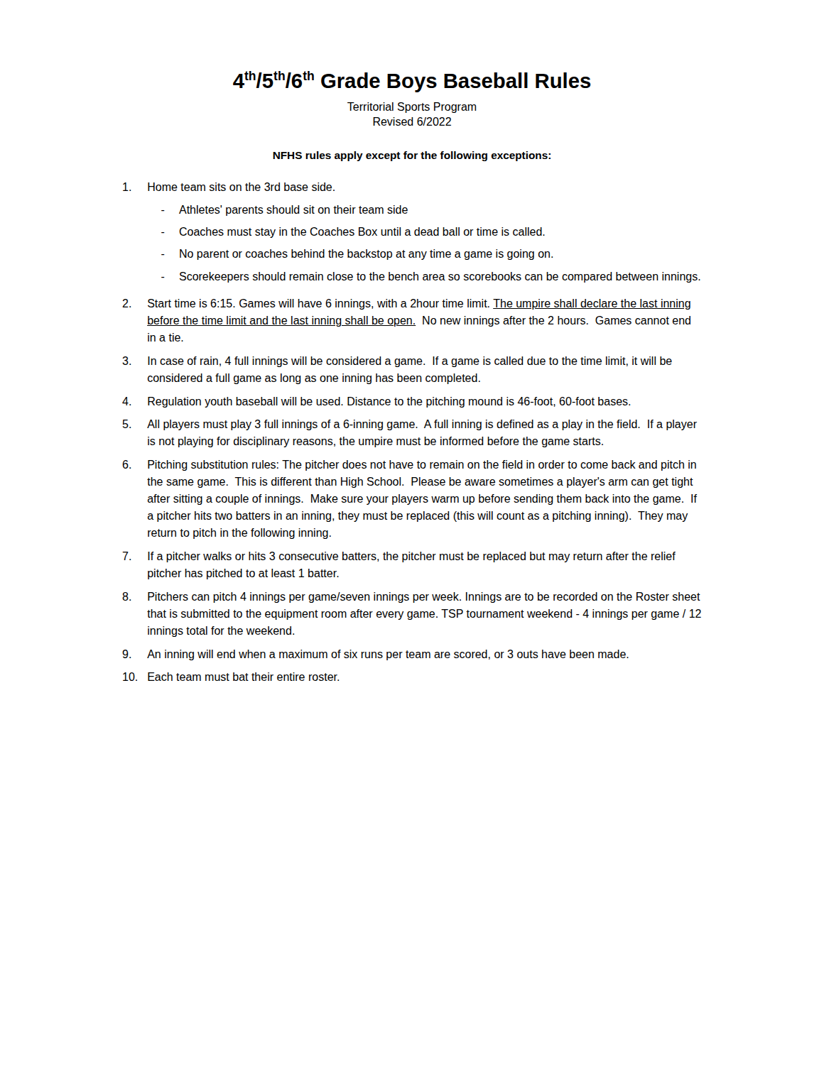4th/5th/6th Grade Boys Baseball Rules
Territorial Sports Program Revised 6/2022
NFHS rules apply except for the following exceptions:
Home team sits on the 3rd base side.
Athletes' parents should sit on their team side
Coaches must stay in the Coaches Box until a dead ball or time is called.
No parent or coaches behind the backstop at any time a game is going on.
Scorekeepers should remain close to the bench area so scorebooks can be compared between innings.
Start time is 6:15. Games will have 6 innings, with a 2hour time limit. The umpire shall declare the last inning before the time limit and the last inning shall be open. No new innings after the 2 hours. Games cannot end in a tie.
In case of rain, 4 full innings will be considered a game. If a game is called due to the time limit, it will be considered a full game as long as one inning has been completed.
Regulation youth baseball will be used. Distance to the pitching mound is 46-foot, 60-foot bases.
All players must play 3 full innings of a 6-inning game. A full inning is defined as a play in the field. If a player is not playing for disciplinary reasons, the umpire must be informed before the game starts.
Pitching substitution rules: The pitcher does not have to remain on the field in order to come back and pitch in the same game. This is different than High School. Please be aware sometimes a player's arm can get tight after sitting a couple of innings. Make sure your players warm up before sending them back into the game. If a pitcher hits two batters in an inning, they must be replaced (this will count as a pitching inning). They may return to pitch in the following inning.
If a pitcher walks or hits 3 consecutive batters, the pitcher must be replaced but may return after the relief pitcher has pitched to at least 1 batter.
Pitchers can pitch 4 innings per game/seven innings per week. Innings are to be recorded on the Roster sheet that is submitted to the equipment room after every game. TSP tournament weekend - 4 innings per game / 12 innings total for the weekend.
An inning will end when a maximum of six runs per team are scored, or 3 outs have been made.
Each team must bat their entire roster.